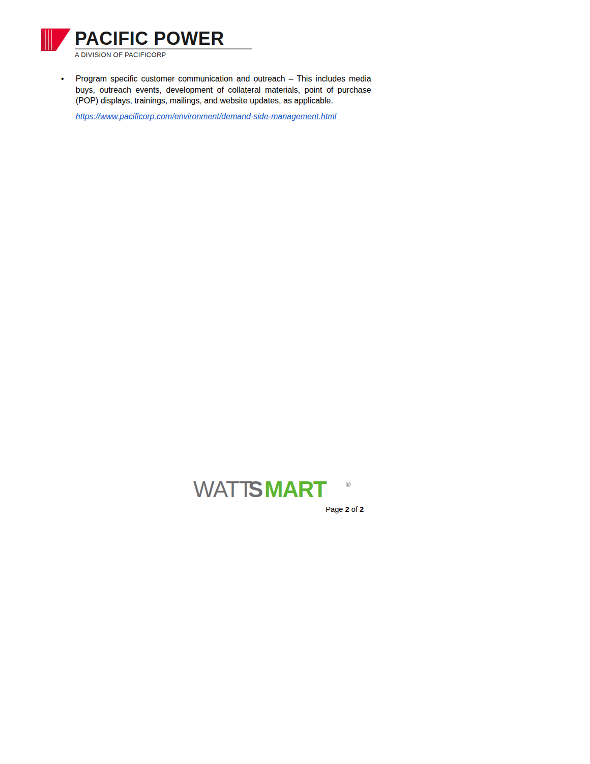PACIFIC POWER A DIVISION OF PACIFICORP
Program specific customer communication and outreach – This includes media buys, outreach events, development of collateral materials, point of purchase (POP) displays, trainings, mailings, and website updates, as applicable.
https://www.pacificorp.com/environment/demand-side-management.html
WATT S MART ®
Page 2 of 2